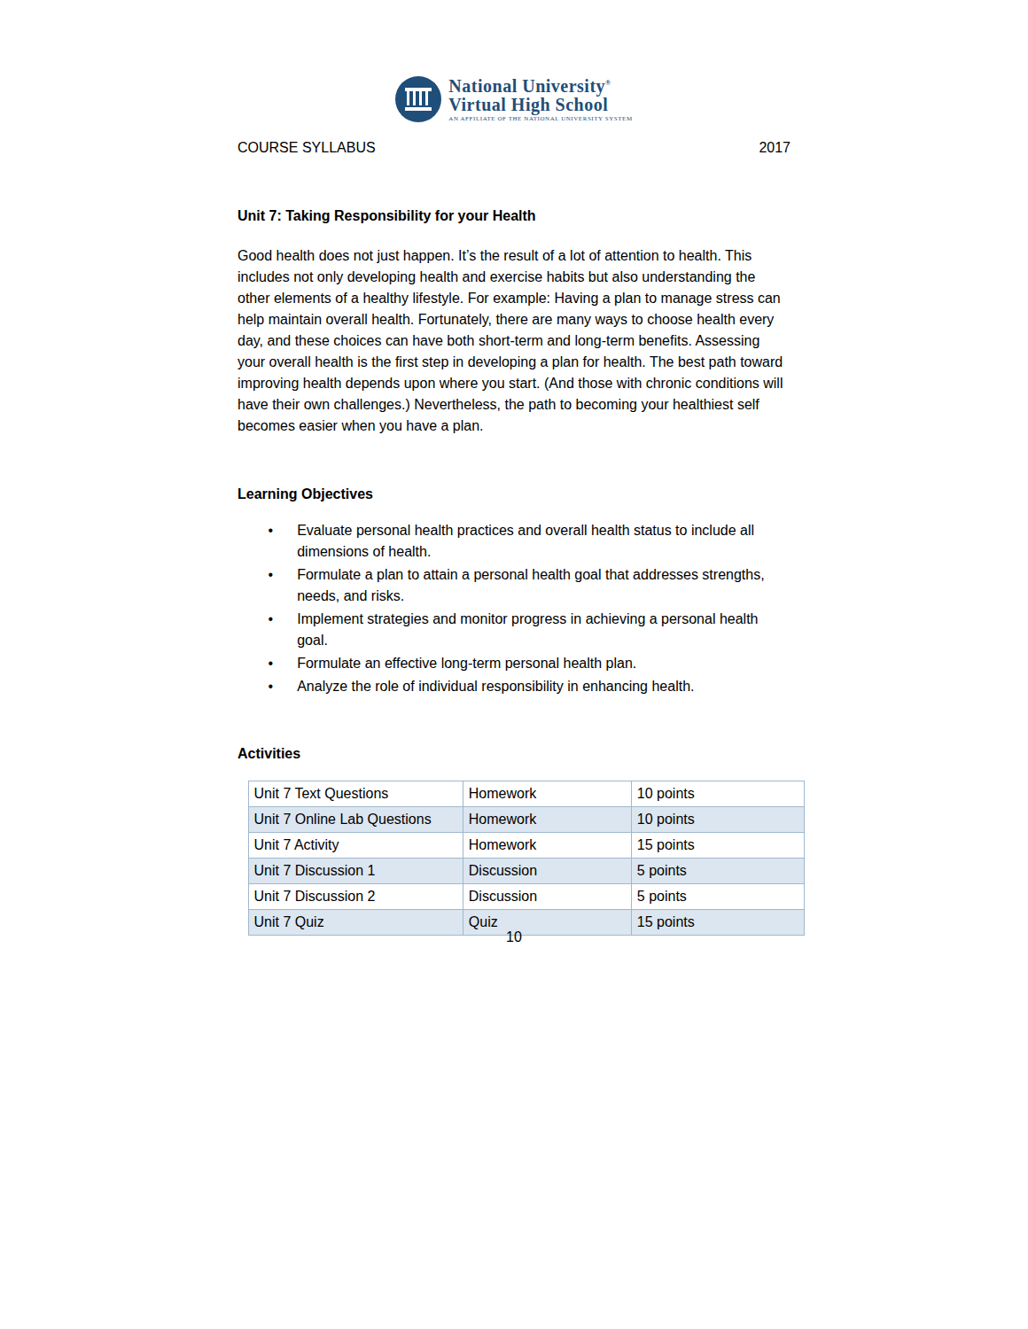National University® Virtual High School AN AFFILIATE OF THE NATIONAL UNIVERSITY SYSTEM
COURSE SYLLABUS 2017
Unit 7: Taking Responsibility for your Health
Good health does not just happen. It’s the result of a lot of attention to health. This includes not only developing health and exercise habits but also understanding the other elements of a healthy lifestyle. For example: Having a plan to manage stress can help maintain overall health. Fortunately, there are many ways to choose health every day, and these choices can have both short-term and long-term benefits. Assessing your overall health is the first step in developing a plan for health. The best path toward improving health depends upon where you start. (And those with chronic conditions will have their own challenges.) Nevertheless, the path to becoming your healthiest self becomes easier when you have a plan.
Learning Objectives
Evaluate personal health practices and overall health status to include all dimensions of health.
Formulate a plan to attain a personal health goal that addresses strengths, needs, and risks.
Implement strategies and monitor progress in achieving a personal health goal.
Formulate an effective long-term personal health plan.
Analyze the role of individual responsibility in enhancing health.
Activities
| Unit 7 Text Questions | Homework | 10 points |
| Unit 7 Online Lab Questions | Homework | 10 points |
| Unit 7 Activity | Homework | 15 points |
| Unit 7 Discussion 1 | Discussion | 5 points |
| Unit 7 Discussion 2 | Discussion | 5 points |
| Unit 7 Quiz | Quiz | 15 points |
10